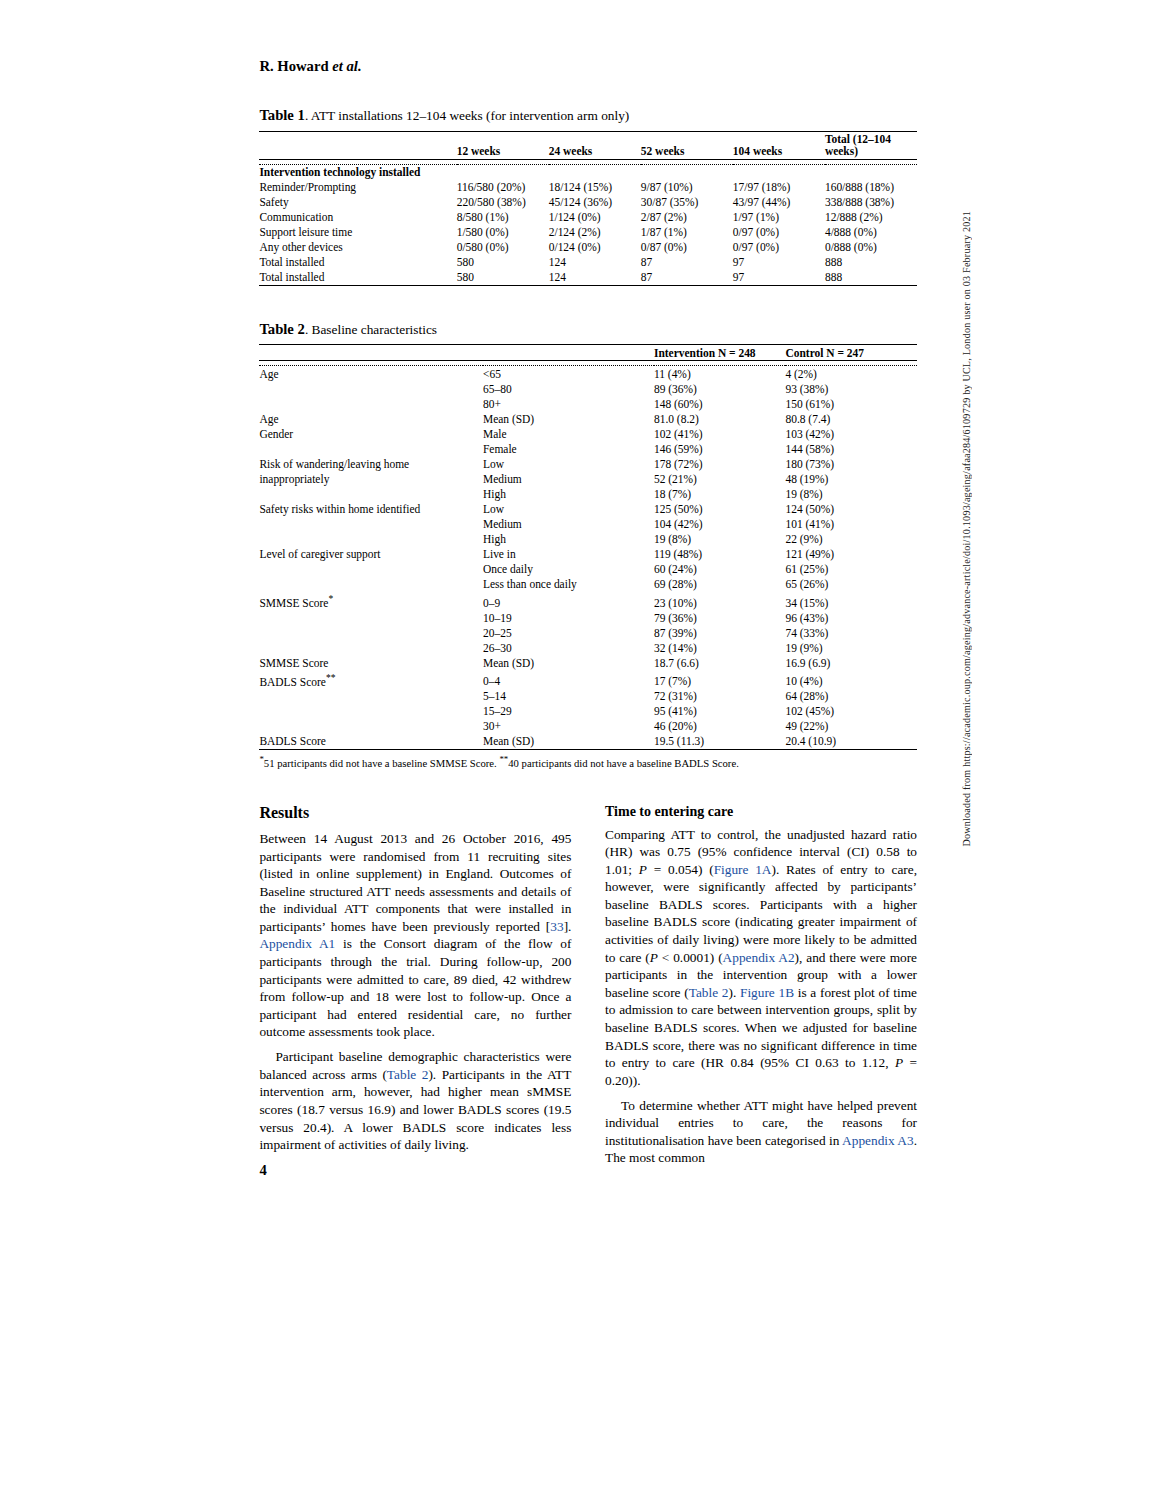R. Howard et al.
Table 1. ATT installations 12–104 weeks (for intervention arm only)
| | 12 weeks | 24 weeks | 52 weeks | 104 weeks | Total (12–104 weeks) |
| --- | --- | --- | --- | --- | --- |
| Intervention technology installed |
| Reminder/Prompting | 116/580 (20%) | 18/124 (15%) | 9/87 (10%) | 17/97 (18%) | 160/888 (18%) |
| Safety | 220/580 (38%) | 45/124 (36%) | 30/87 (35%) | 43/97 (44%) | 338/888 (38%) |
| Communication | 8/580 (1%) | 1/124 (0%) | 2/87 (2%) | 1/97 (1%) | 12/888 (2%) |
| Support leisure time | 1/580 (0%) | 2/124 (2%) | 1/87 (1%) | 0/97 (0%) | 4/888 (0%) |
| Any other devices | 0/580 (0%) | 0/124 (0%) | 0/87 (0%) | 0/97 (0%) | 0/888 (0%) |
| Total installed | 580 | 124 | 87 | 97 | 888 |
| Total installed | 580 | 124 | 87 | 97 | 888 |
Table 2. Baseline characteristics
| | | Intervention N = 248 | Control N = 247 |
| --- | --- | --- | --- |
| Age | <65 | 11 (4%) | 4 (2%) |
| | 65–80 | 89 (36%) | 93 (38%) |
| | 80+ | 148 (60%) | 150 (61%) |
| Age | Mean (SD) | 81.0 (8.2) | 80.8 (7.4) |
| Gender | Male | 102 (41%) | 103 (42%) |
| | Female | 146 (59%) | 144 (58%) |
| Risk of wandering/leaving home | Low | 178 (72%) | 180 (73%) |
| inappropriately | Medium | 52 (21%) | 48 (19%) |
| | High | 18 (7%) | 19 (8%) |
| Safety risks within home identified | Low | 125 (50%) | 124 (50%) |
| | Medium | 104 (42%) | 101 (41%) |
| | High | 19 (8%) | 22 (9%) |
| Level of caregiver support | Live in | 119 (48%) | 121 (49%) |
| | Once daily | 60 (24%) | 61 (25%) |
| | Less than once daily | 69 (28%) | 65 (26%) |
| SMMSE Score * | 0–9 | 23 (10%) | 34 (15%) |
| | 10–19 | 79 (36%) | 96 (43%) |
| | 20–25 | 87 (39%) | 74 (33%) |
| | 26–30 | 32 (14%) | 19 (9%) |
| SMMSE Score | Mean (SD) | 18.7 (6.6) | 16.9 (6.9) |
| BADLS Score ** | 0–4 | 17 (7%) | 10 (4%) |
| | 5–14 | 72 (31%) | 64 (28%) |
| | 15–29 | 95 (41%) | 102 (45%) |
| | 30+ | 46 (20%) | 49 (22%) |
| BADLS Score | Mean (SD) | 19.5 (11.3) | 20.4 (10.9) |
*51 participants did not have a baseline SMMSE Score. **40 participants did not have a baseline BADLS Score.
Results
Between 14 August 2013 and 26 October 2016, 495 participants were randomised from 11 recruiting sites (listed in online supplement) in England. Outcomes of Baseline structured ATT needs assessments and details of the individual ATT components that were installed in participants’ homes have been previously reported [33]. Appendix A1 is the Consort diagram of the flow of participants through the trial. During follow-up, 200 participants were admitted to care, 89 died, 42 withdrew from follow-up and 18 were lost to follow-up. Once a participant had entered residential care, no further outcome assessments took place.
Participant baseline demographic characteristics were balanced across arms (Table 2). Participants in the ATT intervention arm, however, had higher mean sMMSE scores (18.7 versus 16.9) and lower BADLS scores (19.5 versus 20.4). A lower BADLS score indicates less impairment of activities of daily living.
Time to entering care
Comparing ATT to control, the unadjusted hazard ratio (HR) was 0.75 (95% confidence interval (CI) 0.58 to 1.01; P = 0.054) (Figure 1A). Rates of entry to care, however, were significantly affected by participants’ baseline BADLS scores. Participants with a higher baseline BADLS score (indicating greater impairment of activities of daily living) were more likely to be admitted to care (P < 0.0001) (Appendix A2), and there were more participants in the intervention group with a lower baseline score (Table 2). Figure 1B is a forest plot of time to admission to care between intervention groups, split by baseline BADLS scores. When we adjusted for baseline BADLS score, there was no significant difference in time to entry to care (HR 0.84 (95% CI 0.63 to 1.12, P = 0.20)).
To determine whether ATT might have helped prevent individual entries to care, the reasons for institutionalisation have been categorised in Appendix A3. The most common
4
Downloaded from https://academic.oup.com/ageing/advance-article/doi/10.1093/ageing/afaa284/6109729 by UCL, London user on 03 February 2021